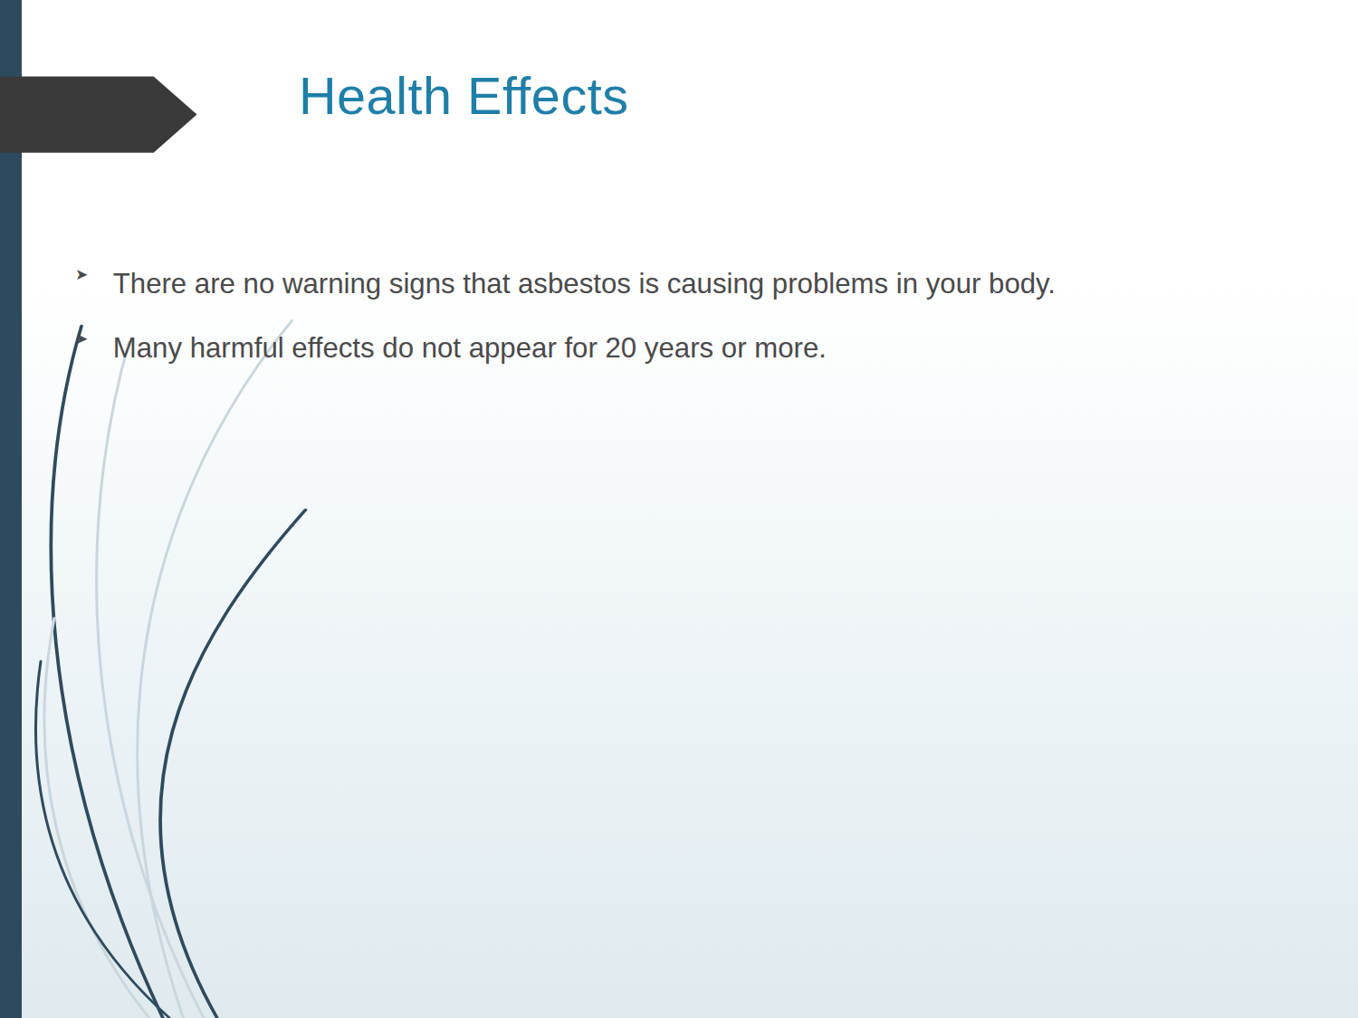Health Effects
There are no warning signs that asbestos is causing problems in your body.
Many harmful effects do not appear for 20 years or more.